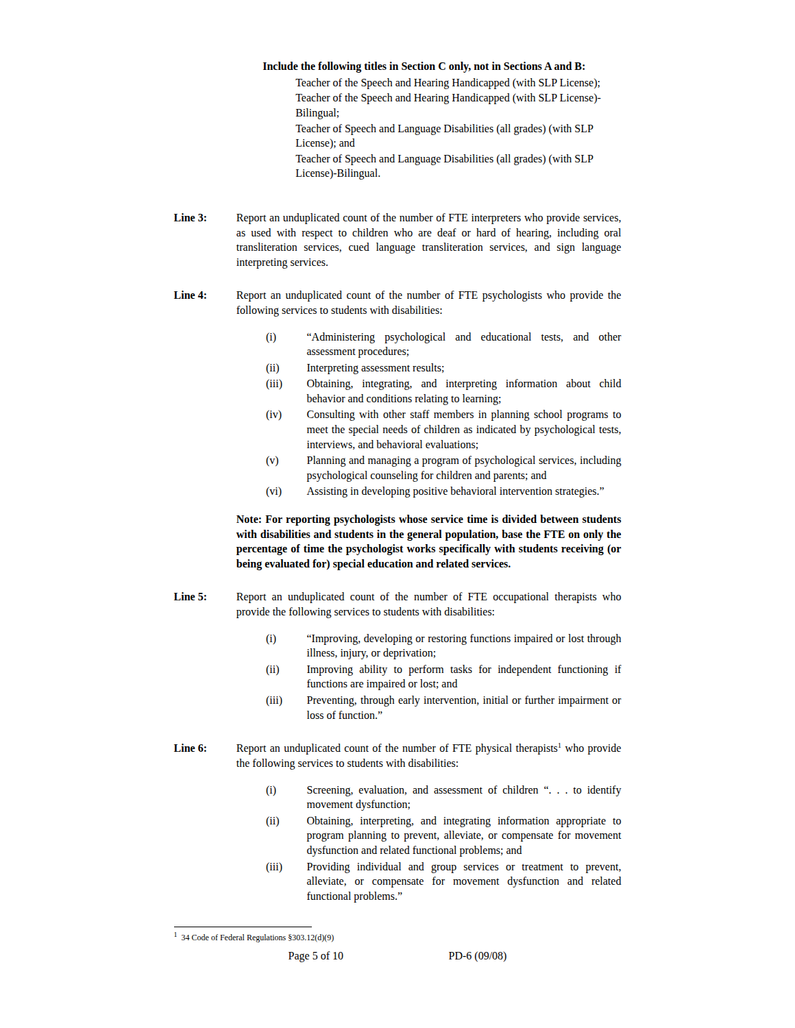Include the following titles in Section C only, not in Sections A and B:
Teacher of the Speech and Hearing Handicapped (with SLP License);
Teacher of the Speech and Hearing Handicapped (with SLP License)-Bilingual;
Teacher of Speech and Language Disabilities (all grades) (with SLP License); and
Teacher of Speech and Language Disabilities (all grades) (with SLP License)-Bilingual.
Line 3:
Report an unduplicated count of the number of FTE interpreters who provide services, as used with respect to children who are deaf or hard of hearing, including oral transliteration services, cued language transliteration services, and sign language interpreting services.
Line 4:
Report an unduplicated count of the number of FTE psychologists who provide the following services to students with disabilities:
(i)
“Administering psychological and educational tests, and other assessment procedures;
(ii)
Interpreting assessment results;
(iii)
Obtaining, integrating, and interpreting information about child behavior and conditions relating to learning;
(iv)
Consulting with other staff members in planning school programs to meet the special needs of children as indicated by psychological tests, interviews, and behavioral evaluations;
(v)
Planning and managing a program of psychological services, including psychological counseling for children and parents; and
(vi)
Assisting in developing positive behavioral intervention strategies.”
Note: For reporting psychologists whose service time is divided between students with disabilities and students in the general population, base the FTE on only the percentage of time the psychologist works specifically with students receiving (or being evaluated for) special education and related services.
Line 5:
Report an unduplicated count of the number of FTE occupational therapists who provide the following services to students with disabilities:
(i)
“Improving, developing or restoring functions impaired or lost through illness, injury, or deprivation;
(ii)
Improving ability to perform tasks for independent functioning if functions are impaired or lost; and
(iii)
Preventing, through early intervention, initial or further impairment or loss of function.”
Line 6:
Report an unduplicated count of the number of FTE physical therapists1 who provide the following services to students with disabilities:
(i)
Screening, evaluation, and assessment of children “. . . to identify movement dysfunction;
(ii)
Obtaining, interpreting, and integrating information appropriate to program planning to prevent, alleviate, or compensate for movement dysfunction and related functional problems; and
(iii)
Providing individual and group services or treatment to prevent, alleviate, or compensate for movement dysfunction and related functional problems.”
1 34 Code of Federal Regulations §303.12(d)(9)
Page 5 of 10 PD-6 (09/08)